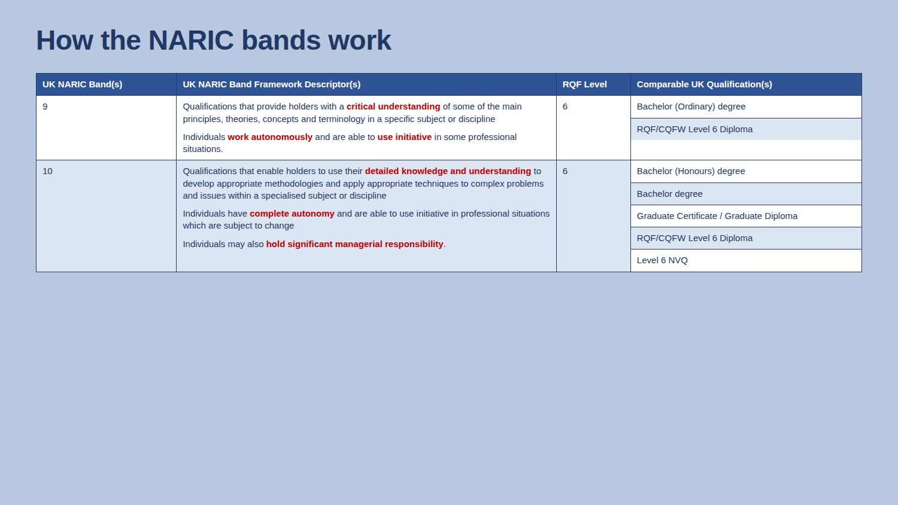How the NARIC bands work
| UK NARIC Band(s) | UK NARIC Band Framework Descriptor(s) | RQF Level | Comparable UK Qualification(s) |
| --- | --- | --- | --- |
| 9 | Qualifications that provide holders with a critical understanding of some of the main principles, theories, concepts and terminology in a specific subject or discipline Individuals work autonomously and are able to use initiative in some professional situations. | 6 | / Bachelor (Ordinary) degree / / RQF/CQFW Level 6 Diploma / |
| 10 | Qualifications that enable holders to use their detailed knowledge and understanding to develop appropriate methodologies and apply appropriate techniques to complex problems and issues within a specialised subject or discipline Individuals have complete autonomy and are able to use initiative in professional situations which are subject to change Individuals may also hold significant managerial responsibility . | 6 | / Bachelor (Honours) degree / / Bachelor degree / / Graduate Certificate / Graduate Diploma / / RQF/CQFW Level 6 Diploma / / Level 6 NVQ / |